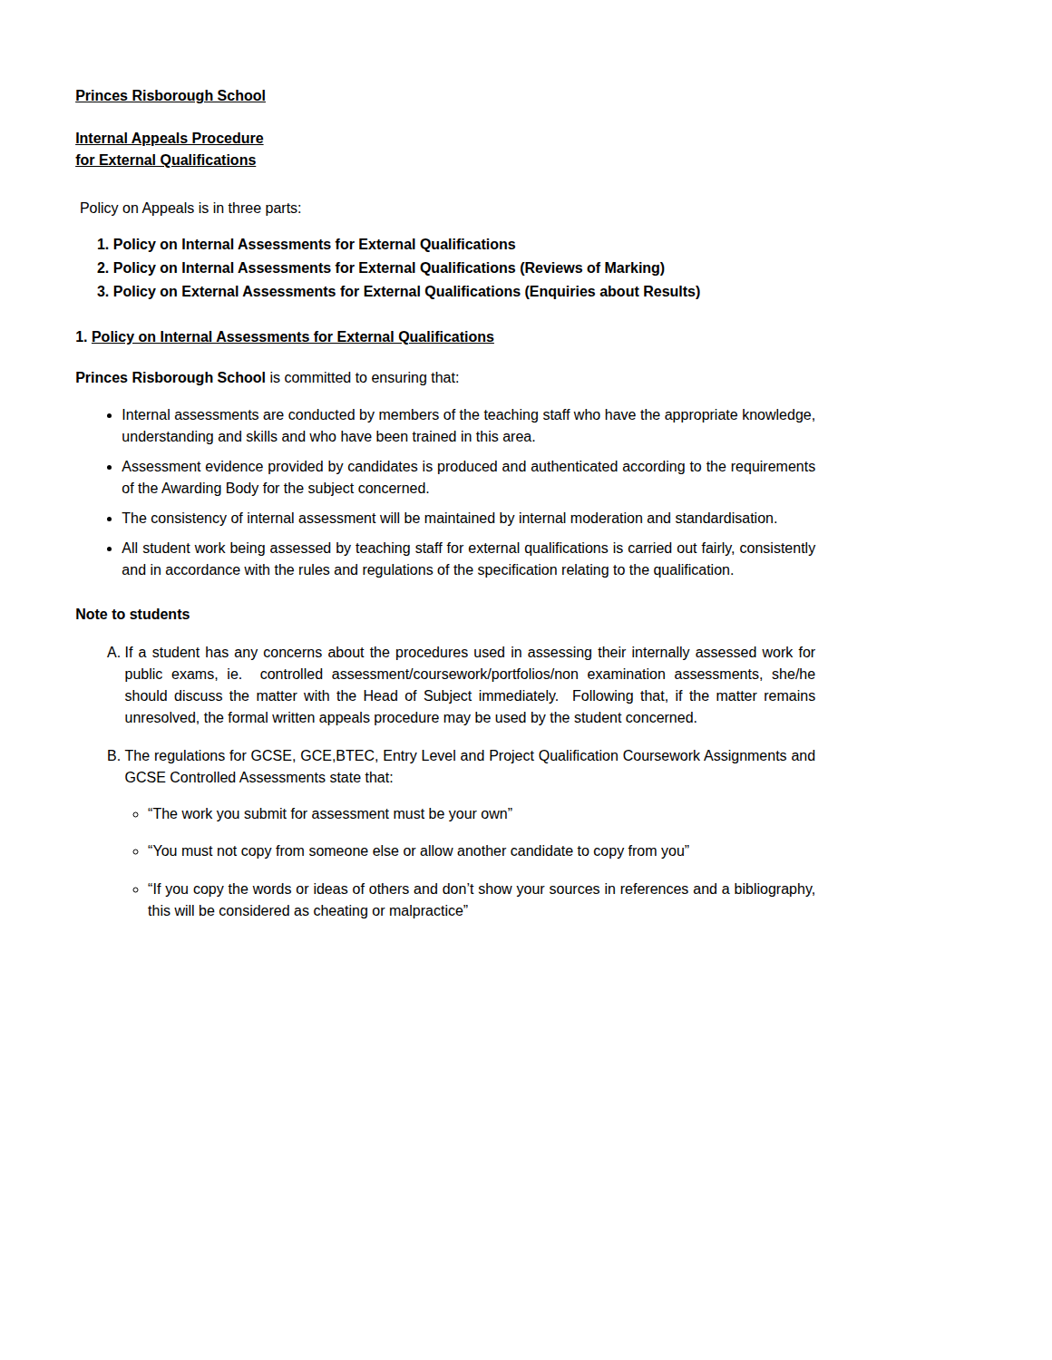Princes Risborough School
Internal Appeals Procedure
for External Qualifications
Policy on Appeals is in three parts:
Policy on Internal Assessments for External Qualifications
Policy on Internal Assessments for External Qualifications (Reviews of Marking)
Policy on External Assessments for External Qualifications (Enquiries about Results)
1. Policy on Internal Assessments for External Qualifications
Princes Risborough School is committed to ensuring that:
Internal assessments are conducted by members of the teaching staff who have the appropriate knowledge, understanding and skills and who have been trained in this area.
Assessment evidence provided by candidates is produced and authenticated according to the requirements of the Awarding Body for the subject concerned.
The consistency of internal assessment will be maintained by internal moderation and standardisation.
All student work being assessed by teaching staff for external qualifications is carried out fairly, consistently and in accordance with the rules and regulations of the specification relating to the qualification.
Note to students
If a student has any concerns about the procedures used in assessing their internally assessed work for public exams, ie. controlled assessment/coursework/portfolios/non examination assessments, she/he should discuss the matter with the Head of Subject immediately. Following that, if the matter remains unresolved, the formal written appeals procedure may be used by the student concerned.
The regulations for GCSE, GCE,BTEC, Entry Level and Project Qualification Coursework Assignments and GCSE Controlled Assessments state that:
“The work you submit for assessment must be your own”
“You must not copy from someone else or allow another candidate to copy from you”
“If you copy the words or ideas of others and don’t show your sources in references and a bibliography, this will be considered as cheating or malpractice”